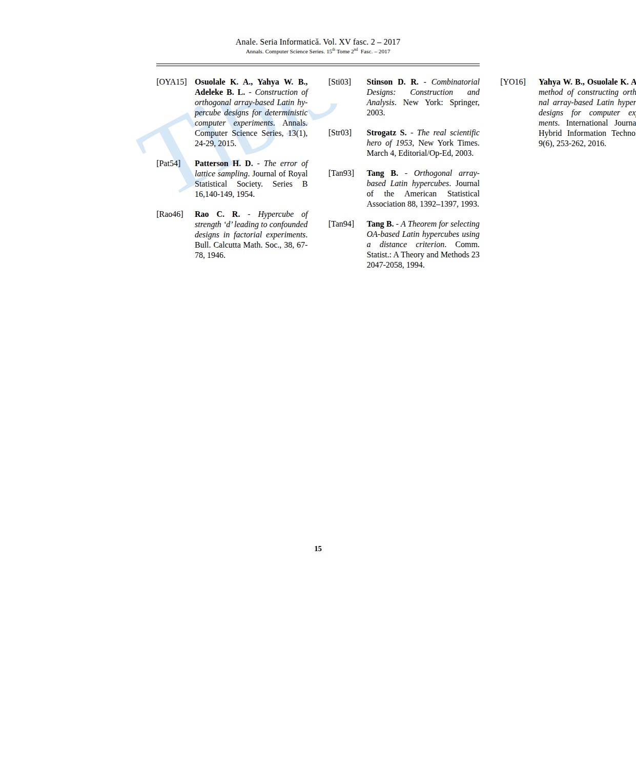Anale. Seria Informatică. Vol. XV fasc. 2 – 2017
Annals. Computer Science Series. 15th Tome 2nd Fasc. – 2017
Tibiscus
[OYA15]
Osuolale K. A., Yahya W. B., Adeleke B. L. - Construction of orthogonal array-based Latin hypercube designs for deterministic computer experiments. Annals. Computer Science Series, 13(1), 24-29, 2015.
[Pat54]
Patterson H. D. - The error of lattice sampling. Journal of Royal Statistical Society. Series B 16,140-149, 1954.
[Rao46]
Rao C. R. - Hypercube of strength ‘d’ leading to confounded designs in factorial experiments. Bull. Calcutta Math. Soc., 38, 67-78, 1946.
[Sti03]
Stinson D. R. - Combinatorial Designs: Construction and Analysis. New York: Springer, 2003.
[Str03]
Strogatz S. - The real scientific hero of 1953, New York Times. March 4, Editorial/Op-Ed, 2003.
[Tan93]
Tang B. - Orthogonal array-based Latin hypercubes. Journal of the American Statistical Association 88, 1392–1397, 1993.
[Tan94]
Tang B. - A Theorem for selecting OA-based Latin hypercubes using a distance criterion. Comm. Statist.: A Theory and Methods 23 2047-2058, 1994.
[YO16]
Yahya W. B., Osuolale K. A. - A method of constructing orthogonal array-based Latin hypercube designs for computer experiments. International Journal of Hybrid Information Technology, 9(6), 253-262, 2016.
15